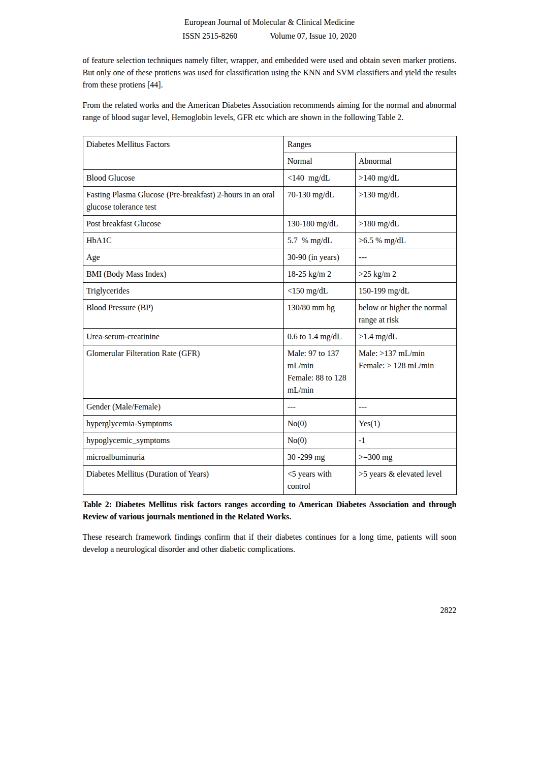European Journal of Molecular & Clinical Medicine
ISSN 2515-8260 Volume 07, Issue 10, 2020
of feature selection techniques namely filter, wrapper, and embedded were used and obtain seven marker protiens. But only one of these protiens was used for classification using the KNN and SVM classifiers and yield the results from these protiens [44].
From the related works and the American Diabetes Association recommends aiming for the normal and abnormal range of blood sugar level, Hemoglobin levels, GFR etc which are shown in the following Table 2.
Table 2: Diabetes Mellitus risk factors ranges according to American Diabetes Association and through Review of various journals mentioned in the Related Works.
| Diabetes Mellitus Factors | Ranges |
| --- | --- |
| Normal | Abnormal |
| Blood Glucose | <140 mg/dL | >140 mg/dL |
| Fasting Plasma Glucose (Pre-breakfast) 2-hours in an oral glucose tolerance test | 70-130 mg/dL | >130 mg/dL |
| Post breakfast Glucose | 130-180 mg/dL | >180 mg/dL |
| HbA1C | 5.7 % mg/dL | >6.5 % mg/dL |
| Age | 30-90 (in years) | --- |
| BMI (Body Mass Index) | 18-25 kg/m 2 | >25 kg/m 2 |
| Triglycerides | <150 mg/dL | 150-199 mg/dL |
| Blood Pressure (BP) | 130/80 mm hg | below or higher the normal range at risk |
| Urea-serum-creatinine | 0.6 to 1.4 mg/dL | >1.4 mg/dL |
| Glomerular Filteration Rate (GFR) | Male: 97 to 137 mL/min Female: 88 to 128 mL/min | Male: >137 mL/min Female: > 128 mL/min |
| Gender (Male/Female) | --- | --- |
| hyperglycemia-Symptoms | No(0) | Yes(1) |
| hypoglycemic_symptoms | No(0) | -1 |
| microalbuminuria | 30 -299 mg | >=300 mg |
| Diabetes Mellitus (Duration of Years) | <5 years with control | >5 years & elevated level |
These research framework findings confirm that if their diabetes continues for a long time, patients will soon develop a neurological disorder and other diabetic complications.
2822